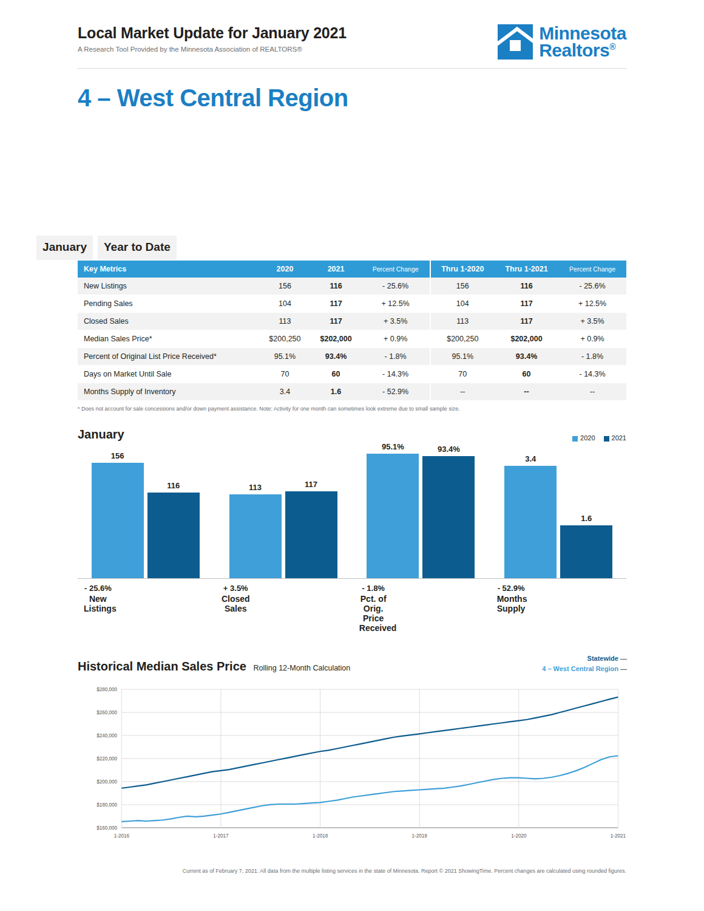Local Market Update for January 2021
A Research Tool Provided by the Minnesota Association of REALTORS®
Minnesota Realtors®
4 – West Central Region
| | January | Year to Date |
| --- | --- | --- |
| Key Metrics | 2020 | 2021 | Percent Change | Thru 1-2020 | Thru 1-2021 | Percent Change |
| New Listings | 156 | 116 | - 25.6% | 156 | 116 | - 25.6% |
| Pending Sales | 104 | 117 | + 12.5% | 104 | 117 | + 12.5% |
| Closed Sales | 113 | 117 | + 3.5% | 113 | 117 | + 3.5% |
| Median Sales Price* | $200,250 | $202,000 | + 0.9% | $200,250 | $202,000 | + 0.9% |
| Percent of Original List Price Received* | 95.1% | 93.4% | - 1.8% | 95.1% | 93.4% | - 1.8% |
| Days on Market Until Sale | 70 | 60 | - 14.3% | 70 | 60 | - 14.3% |
| Months Supply of Inventory | 3.4 | 1.6 | - 52.9% | -- | -- | -- |
* Does not account for sale concessions and/or down payment assistance. Note: Activity for one month can sometimes look extreme due to small sample size.
January
2020 2021
156
116
113
117
95.1%
93.4%
3.4
1.6
- 25.6%
New Listings
+ 3.5%
Closed Sales
- 1.8%
Pct. of Orig. Price Received
- 52.9%
Months Supply
Historical Median Sales Price Rolling 12-Month Calculation
Statewide —
4 – West Central Region —
$280,000 $260,000 $240,000 $220,000 $200,000 $180,000 $160,000 1-2016 1-2017 1-2018 1-2019 1-2020 1-2021
Current as of February 7, 2021. All data from the multiple listing services in the state of Minnesota. Report © 2021 ShowingTime. Percent changes are calculated using rounded figures.